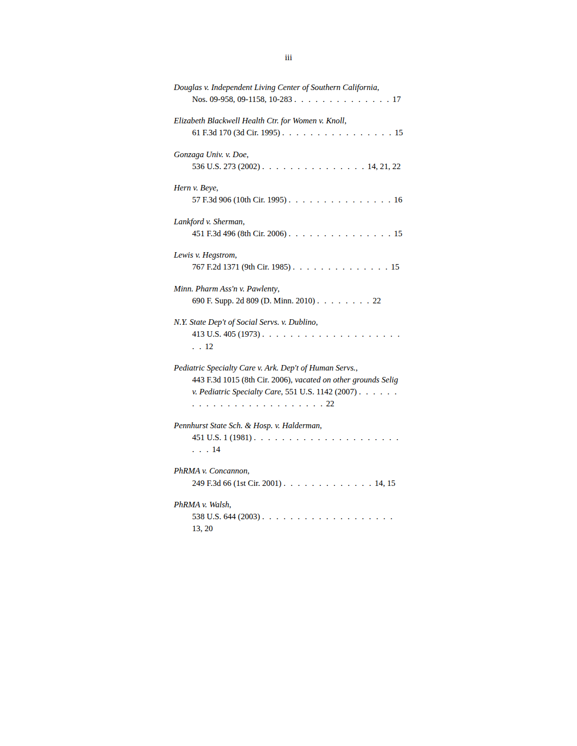iii
Douglas v. Independent Living Center of Southern California,
Nos. 09-958, 09-1158, 10-283 . . . . . . . . . . . . . . 17
Elizabeth Blackwell Health Ctr. for Women v. Knoll,
61 F.3d 170 (3d Cir. 1995) . . . . . . . . . . . . . . . . 15
Gonzaga Univ. v. Doe,
536 U.S. 273 (2002) . . . . . . . . . . . . . . . 14, 21, 22
Hern v. Beye,
57 F.3d 906 (10th Cir. 1995) . . . . . . . . . . . . . . . 16
Lankford v. Sherman,
451 F.3d 496 (8th Cir. 2006) . . . . . . . . . . . . . . . 15
Lewis v. Hegstrom,
767 F.2d 1371 (9th Cir. 1985) . . . . . . . . . . . . . . 15
Minn. Pharm Ass'n v. Pawlenty,
690 F. Supp. 2d 809 (D. Minn. 2010) . . . . . . . . 22
N.Y. State Dep't of Social Servs. v. Dublino,
413 U.S. 405 (1973) . . . . . . . . . . . . . . . . . . . . . . 12
Pediatric Specialty Care v. Ark. Dep't of Human Servs.,
443 F.3d 1015 (8th Cir. 2006), vacated on other grounds Selig v. Pediatric Specialty Care, 551 U.S. 1142 (2007) . . . . . . . . . . . . . . . . . . . . . . . . . 22
Pennhurst State Sch. & Hosp. v. Halderman,
451 U.S. 1 (1981) . . . . . . . . . . . . . . . . . . . . . . . . 14
PhRMA v. Concannon,
249 F.3d 66 (1st Cir. 2001) . . . . . . . . . . . . . 14, 15
PhRMA v. Walsh,
538 U.S. 644 (2003) . . . . . . . . . . . . . . . . . . . 13, 20